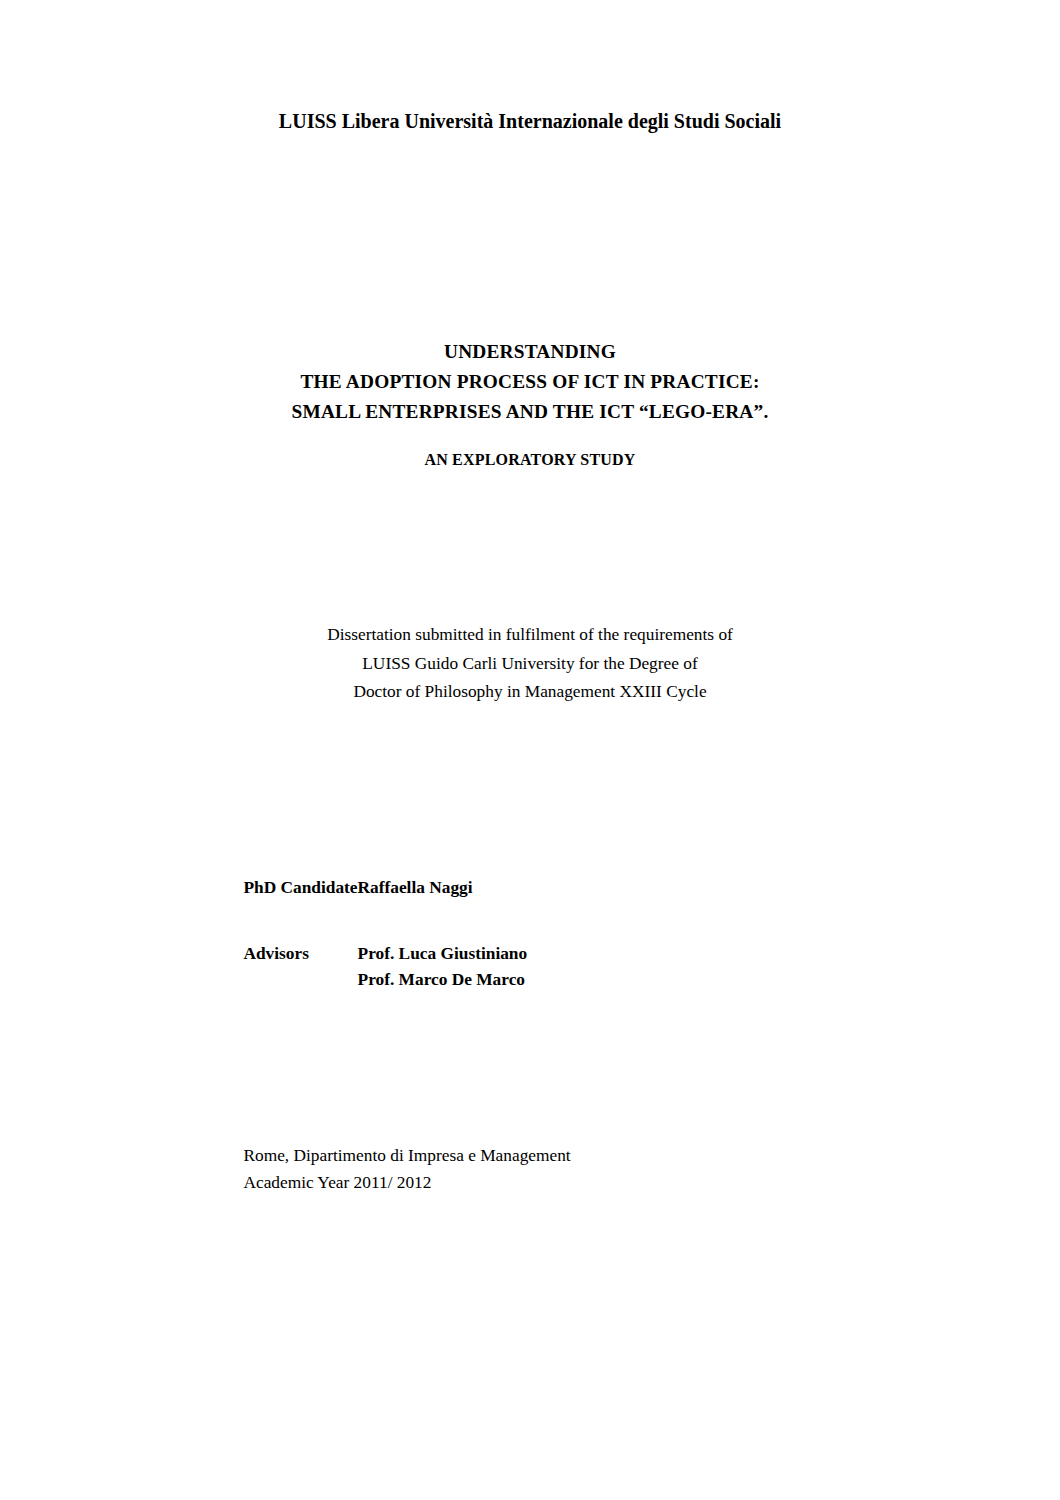LUISS Libera Università Internazionale degli Studi Sociali
UNDERSTANDING
THE ADOPTION PROCESS OF ICT IN PRACTICE:
SMALL ENTERPRISES AND THE ICT “LEGO-ERA”.
AN EXPLORATORY STUDY
Dissertation submitted in fulfilment of the requirements of
LUISS Guido Carli University for the Degree of
Doctor of Philosophy in Management XXIII Cycle
| PhD Candidate | Raffaella Naggi |
| Advisors | Prof. Luca Giustiniano Prof. Marco De Marco |
Rome, Dipartimento di Impresa e Management
Academic Year 2011/ 2012